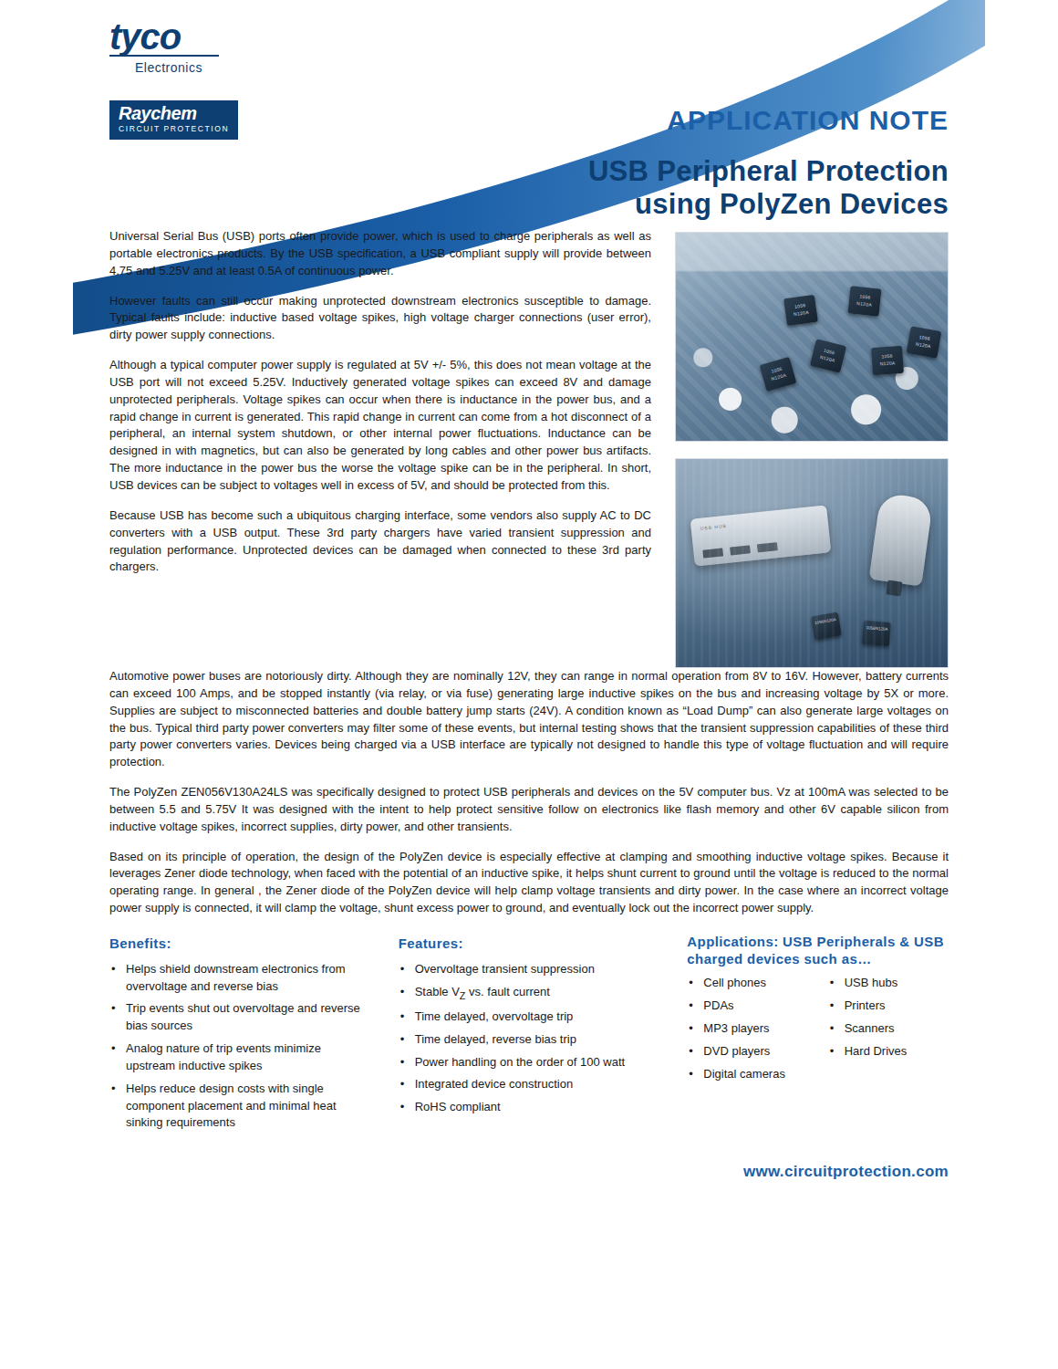tyco
Electronics
Raychem
CIRCUIT PROTECTION
APPLICATION NOTE
USB Peripheral Protection
using PolyZen Devices
Universal Serial Bus (USB) ports often provide power, which is used to charge peripherals as well as portable electronics products. By the USB specification, a USB compliant supply will provide between 4.75 and 5.25V and at least 0.5A of continuous power.
However faults can still occur making unprotected downstream electronics susceptible to damage. Typical faults include: inductive based voltage spikes, high voltage charger connections (user error), dirty power supply connections.
Although a typical computer power supply is regulated at 5V +/- 5%, this does not mean voltage at the USB port will not exceed 5.25V. Inductively generated voltage spikes can exceed 8V and damage unprotected peripherals. Voltage spikes can occur when there is inductance in the power bus, and a rapid change in current is generated. This rapid change in current can come from a hot disconnect of a peripheral, an internal system shutdown, or other internal power fluctuations. Inductance can be designed in with magnetics, but can also be generated by long cables and other power bus artifacts. The more inductance in the power bus the worse the voltage spike can be in the peripheral. In short, USB devices can be subject to voltages well in excess of 5V, and should be protected from this.
Because USB has become such a ubiquitous charging interface, some vendors also supply AC to DC converters with a USB output. These 3rd party chargers have varied transient suppression and regulation performance. Unprotected devices can be damaged when connected to these 3rd party chargers.
1056 N120A
1056 N120A
1056 N120A
1056 N120A
1056 N120A
1056 N120A
USB HUB
1056 N120A
1056 N120A
Automotive power buses are notoriously dirty. Although they are nominally 12V, they can range in normal operation from 8V to 16V. However, battery currents can exceed 100 Amps, and be stopped instantly (via relay, or via fuse) generating large inductive spikes on the bus and increasing voltage by 5X or more. Supplies are subject to misconnected batteries and double battery jump starts (24V). A condition known as “Load Dump” can also generate large voltages on the bus. Typical third party power converters may filter some of these events, but internal testing shows that the transient suppression capabilities of these third party power converters varies. Devices being charged via a USB interface are typically not designed to handle this type of voltage fluctuation and will require protection.
The PolyZen ZEN056V130A24LS was specifically designed to protect USB peripherals and devices on the 5V computer bus. Vz at 100mA was selected to be between 5.5 and 5.75V It was designed with the intent to help protect sensitive follow on electronics like flash memory and other 6V capable silicon from inductive voltage spikes, incorrect supplies, dirty power, and other transients.
Based on its principle of operation, the design of the PolyZen device is especially effective at clamping and smoothing inductive voltage spikes. Because it leverages Zener diode technology, when faced with the potential of an inductive spike, it helps shunt current to ground until the voltage is reduced to the normal operating range. In general , the Zener diode of the PolyZen device will help clamp voltage transients and dirty power. In the case where an incorrect voltage power supply is connected, it will clamp the voltage, shunt excess power to ground, and eventually lock out the incorrect power supply.
Benefits:
Helps shield downstream electronics from overvoltage and reverse bias
Trip events shut out overvoltage and reverse bias sources
Analog nature of trip events minimize upstream inductive spikes
Helps reduce design costs with single component placement and minimal heat sinking requirements
Features:
Overvoltage transient suppression
Stable VZ vs. fault current
Time delayed, overvoltage trip
Time delayed, reverse bias trip
Power handling on the order of 100 watt
Integrated device construction
RoHS compliant
Applications: USB Peripherals & USB charged devices such as…
Cell phones
PDAs
MP3 players
DVD players
Digital cameras
USB hubs
Printers
Scanners
Hard Drives
www.circuitprotection.com